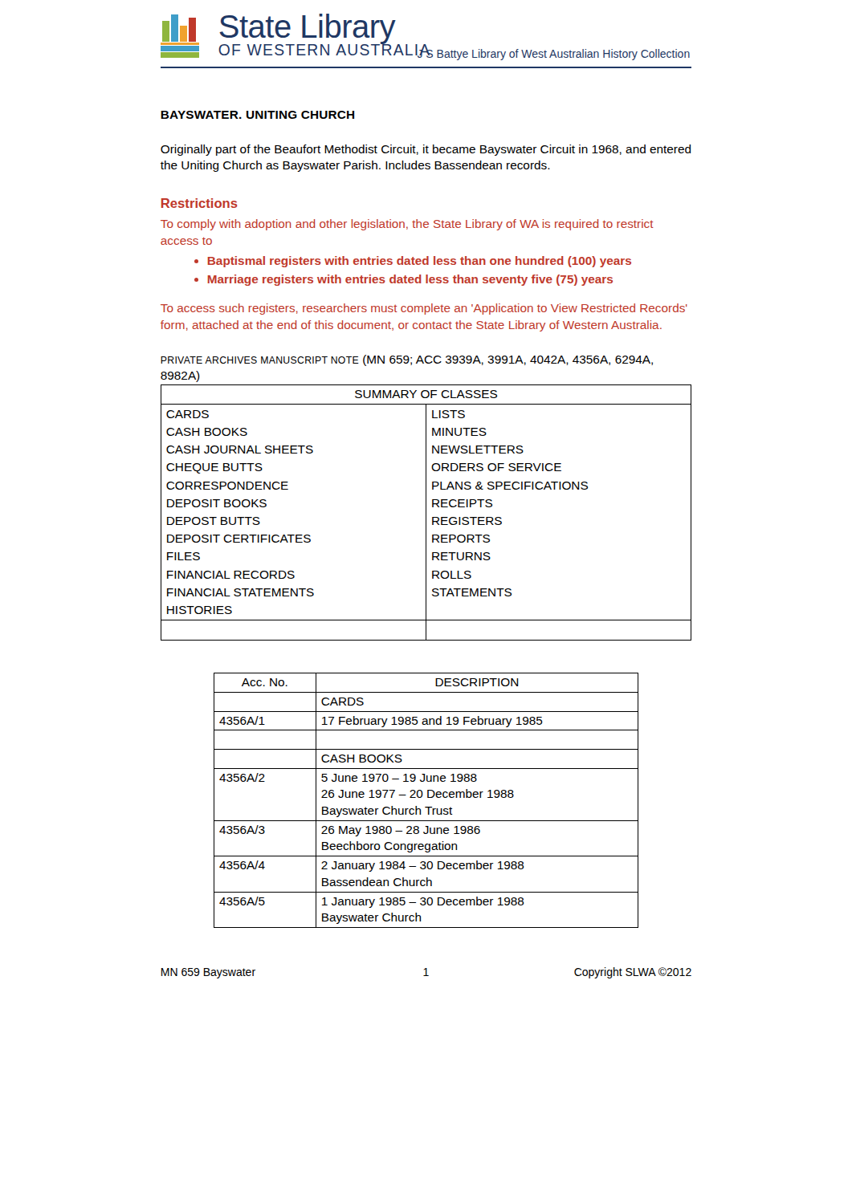State Library OF WESTERN AUSTRALIA
J S Battye Library of West Australian History Collection
BAYSWATER. UNITING CHURCH
Originally part of the Beaufort Methodist Circuit, it became Bayswater Circuit in 1968, and entered the Uniting Church as Bayswater Parish. Includes Bassendean records.
Restrictions
To comply with adoption and other legislation, the State Library of WA is required to restrict access to
Baptismal registers with entries dated less than one hundred (100) years
Marriage registers with entries dated less than seventy five (75) years
To access such registers, researchers must complete an 'Application to View Restricted Records' form, attached at the end of this document, or contact the State Library of Western Australia.
PRIVATE ARCHIVES MANUSCRIPT NOTE (MN 659; ACC 3939A, 3991A, 4042A, 4356A, 6294A, 8982A)
| SUMMARY OF CLASSES |
| --- |
| CARDS CASH BOOKS CASH JOURNAL SHEETS CHEQUE BUTTS CORRESPONDENCE DEPOSIT BOOKS DEPOST BUTTS DEPOSIT CERTIFICATES FILES FINANCIAL RECORDS FINANCIAL STATEMENTS HISTORIES | LISTS MINUTES NEWSLETTERS ORDERS OF SERVICE PLANS & SPECIFICATIONS RECEIPTS REGISTERS REPORTS RETURNS ROLLS STATEMENTS |
| Acc. No. | DESCRIPTION |
| --- | --- |
| | CARDS |
| 4356A/1 | 17 February 1985 and 19 February 1985 |
| | CASH BOOKS |
| 4356A/2 | 5 June 1970 – 19 June 1988 26 June 1977 – 20 December 1988 Bayswater Church Trust |
| 4356A/3 | 26 May 1980 – 28 June 1986 Beechboro Congregation |
| 4356A/4 | 2 January 1984 – 30 December 1988 Bassendean Church |
| 4356A/5 | 1 January 1985 – 30 December 1988 Bayswater Church |
MN 659 Bayswater
1
Copyright SLWA ©2012